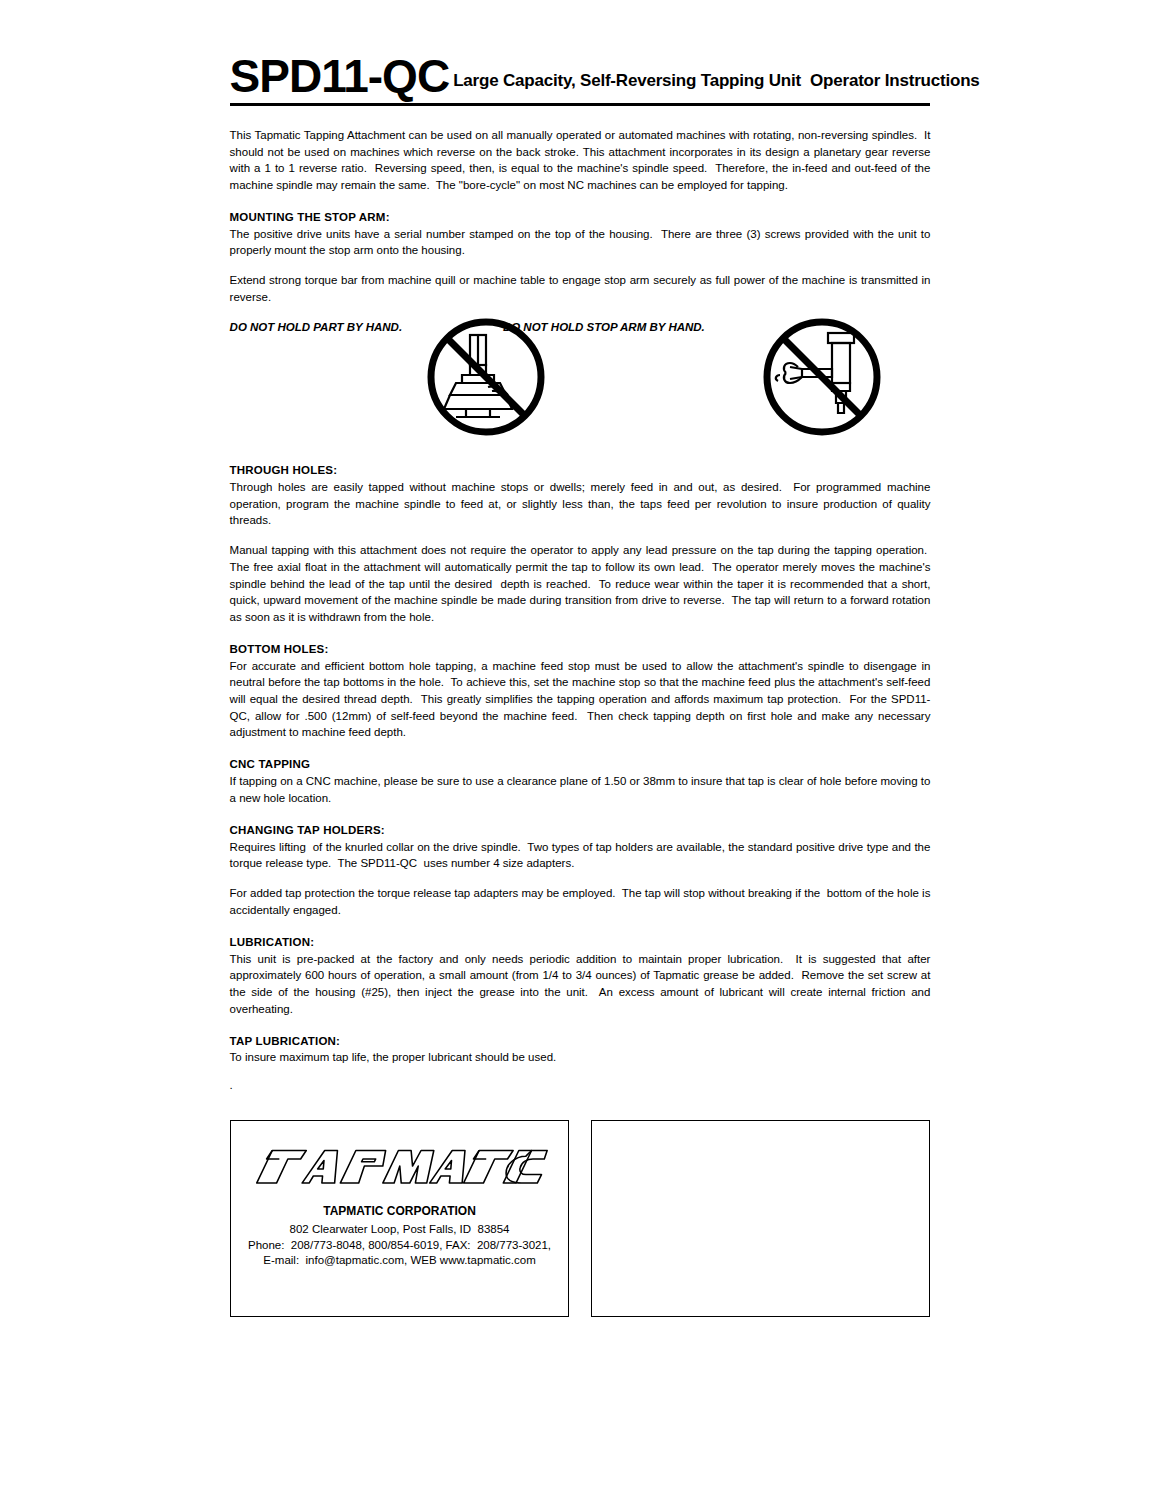SPD11-QC Large Capacity, Self-Reversing Tapping Unit Operator Instructions
This Tapmatic Tapping Attachment can be used on all manually operated or automated machines with rotating, non-reversing spindles. It should not be used on machines which reverse on the back stroke. This attachment incorporates in its design a planetary gear reverse with a 1 to 1 reverse ratio. Reversing speed, then, is equal to the machine's spindle speed. Therefore, the in-feed and out-feed of the machine spindle may remain the same. The "bore-cycle" on most NC machines can be employed for tapping.
Mounting the Stop Arm:
The positive drive units have a serial number stamped on the top of the housing. There are three (3) screws provided with the unit to properly mount the stop arm onto the housing.
Extend strong torque bar from machine quill or machine table to engage stop arm securely as full power of the machine is transmitted in reverse.
DO NOT HOLD PART BY HAND. DO NOT HOLD STOP ARM BY HAND.
Through Holes:
Through holes are easily tapped without machine stops or dwells; merely feed in and out, as desired. For programmed machine operation, program the machine spindle to feed at, or slightly less than, the taps feed per revolution to insure production of quality threads.
Manual tapping with this attachment does not require the operator to apply any lead pressure on the tap during the tapping operation. The free axial float in the attachment will automatically permit the tap to follow its own lead. The operator merely moves the machine's spindle behind the lead of the tap until the desired depth is reached. To reduce wear within the taper it is recommended that a short, quick, upward movement of the machine spindle be made during transition from drive to reverse. The tap will return to a forward rotation as soon as it is withdrawn from the hole.
Bottom Holes:
For accurate and efficient bottom hole tapping, a machine feed stop must be used to allow the attachment's spindle to disengage in neutral before the tap bottoms in the hole. To achieve this, set the machine stop so that the machine feed plus the attachment's self-feed will equal the desired thread depth. This greatly simplifies the tapping operation and affords maximum tap protection. For the SPD11-QC, allow for .500 (12mm) of self-feed beyond the machine feed. Then check tapping depth on first hole and make any necessary adjustment to machine feed depth.
CNC Tapping
If tapping on a CNC machine, please be sure to use a clearance plane of 1.50 or 38mm to insure that tap is clear of hole before moving to a new hole location.
Changing Tap Holders:
Requires lifting of the knurled collar on the drive spindle. Two types of tap holders are available, the standard positive drive type and the torque release type. The SPD11-QC uses number 4 size adapters.
For added tap protection the torque release tap adapters may be employed. The tap will stop without breaking if the bottom of the hole is accidentally engaged.
Lubrication:
This unit is pre-packed at the factory and only needs periodic addition to maintain proper lubrication. It is suggested that after approximately 600 hours of operation, a small amount (from 1/4 to 3/4 ounces) of Tapmatic grease be added. Remove the set screw at the side of the housing (#25), then inject the grease into the unit. An excess amount of lubricant will create internal friction and overheating.
Tap Lubrication:
To insure maximum tap life, the proper lubricant should be used.
.
TAPMATIC CORPORATION
802 Clearwater Loop, Post Falls, ID 83854
Phone: 208/773-8048, 800/854-6019, FAX: 208/773-3021,
E-mail: info@tapmatic.com, WEB www.tapmatic.com